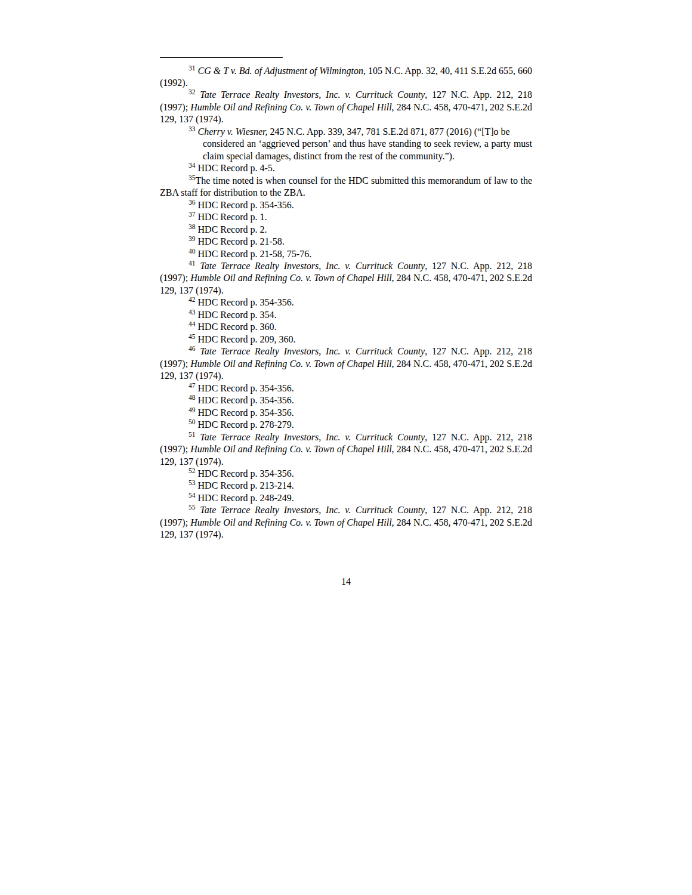31 CG & T v. Bd. of Adjustment of Wilmington, 105 N.C. App. 32, 40, 411 S.E.2d 655, 660 (1992).
32 Tate Terrace Realty Investors, Inc. v. Currituck County, 127 N.C. App. 212, 218 (1997); Humble Oil and Refining Co. v. Town of Chapel Hill, 284 N.C. 458, 470-471, 202 S.E.2d 129, 137 (1974).
33 Cherry v. Wiesner, 245 N.C. App. 339, 347, 781 S.E.2d 871, 877 (2016) (“[T]o be
considered an ‘aggrieved person’ and thus have standing to seek review, a party must claim special damages, distinct from the rest of the community.”).
34 HDC Record p. 4-5.
35The time noted is when counsel for the HDC submitted this memorandum of law to the ZBA staff for distribution to the ZBA.
36 HDC Record p. 354-356.
37 HDC Record p. 1.
38 HDC Record p. 2.
39 HDC Record p. 21-58.
40 HDC Record p. 21-58, 75-76.
41 Tate Terrace Realty Investors, Inc. v. Currituck County, 127 N.C. App. 212, 218 (1997); Humble Oil and Refining Co. v. Town of Chapel Hill, 284 N.C. 458, 470-471, 202 S.E.2d 129, 137 (1974).
42 HDC Record p. 354-356.
43 HDC Record p. 354.
44 HDC Record p. 360.
45 HDC Record p. 209, 360.
46 Tate Terrace Realty Investors, Inc. v. Currituck County, 127 N.C. App. 212, 218 (1997); Humble Oil and Refining Co. v. Town of Chapel Hill, 284 N.C. 458, 470-471, 202 S.E.2d 129, 137 (1974).
47 HDC Record p. 354-356.
48 HDC Record p. 354-356.
49 HDC Record p. 354-356.
50 HDC Record p. 278-279.
51 Tate Terrace Realty Investors, Inc. v. Currituck County, 127 N.C. App. 212, 218 (1997); Humble Oil and Refining Co. v. Town of Chapel Hill, 284 N.C. 458, 470-471, 202 S.E.2d 129, 137 (1974).
52 HDC Record p. 354-356.
53 HDC Record p. 213-214.
54 HDC Record p. 248-249.
55 Tate Terrace Realty Investors, Inc. v. Currituck County, 127 N.C. App. 212, 218 (1997); Humble Oil and Refining Co. v. Town of Chapel Hill, 284 N.C. 458, 470-471, 202 S.E.2d 129, 137 (1974).
14